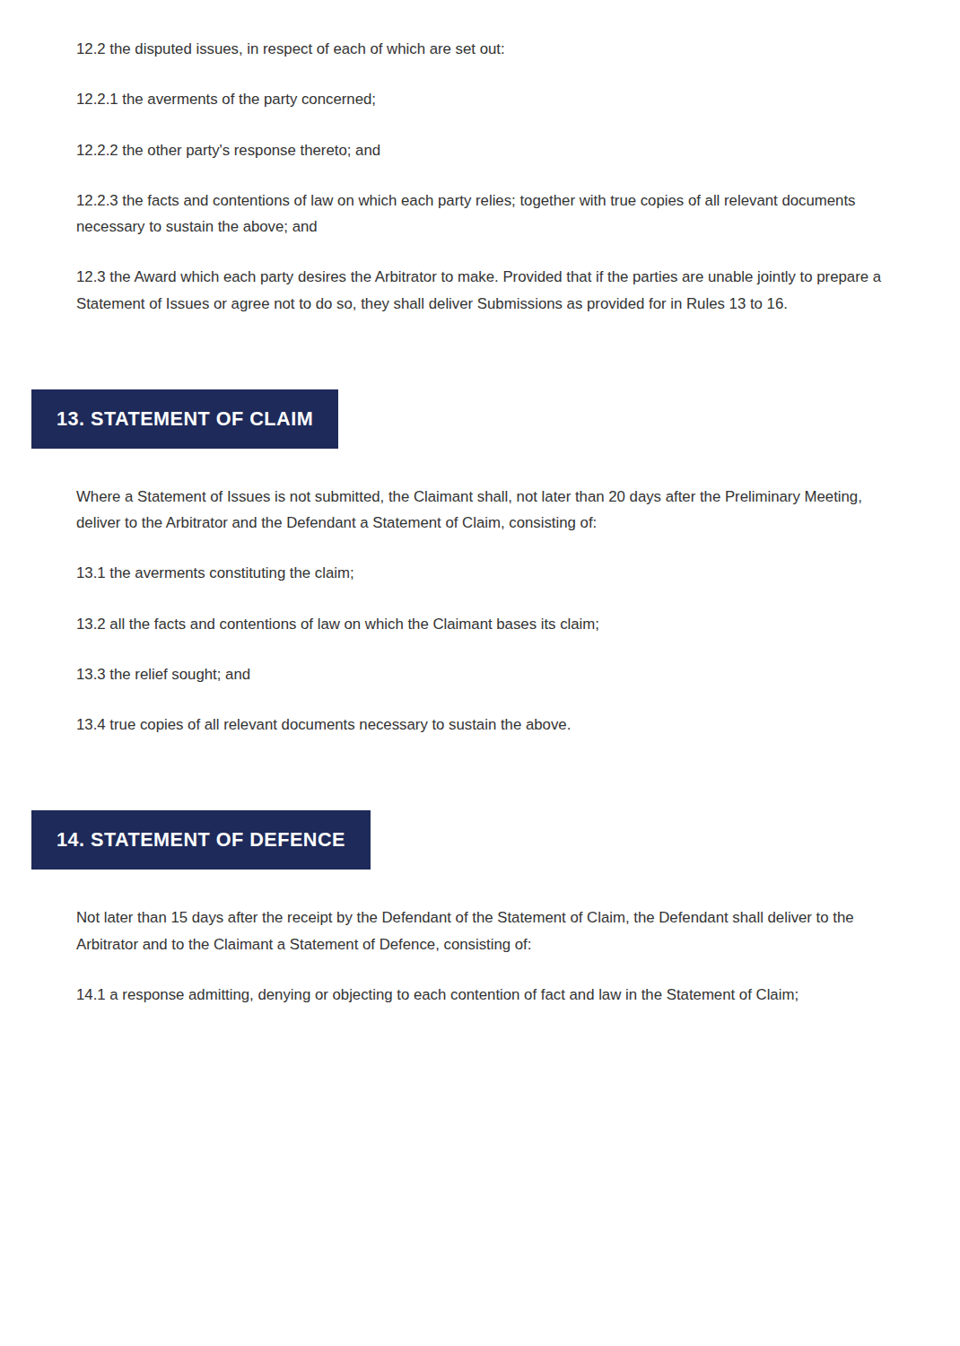12.2 the disputed issues, in respect of each of which are set out:
12.2.1 the averments of the party concerned;
12.2.2 the other party's response thereto; and
12.2.3 the facts and contentions of law on which each party relies; together with true copies of all relevant documents necessary to sustain the above; and
12.3 the Award which each party desires the Arbitrator to make. Provided that if the parties are unable jointly to prepare a Statement of Issues or agree not to do so, they shall deliver Submissions as provided for in Rules 13 to 16.
13. Statement of Claim
Where a Statement of Issues is not submitted, the Claimant shall, not later than 20 days after the Preliminary Meeting, deliver to the Arbitrator and the Defendant a Statement of Claim, consisting of:
13.1 the averments constituting the claim;
13.2 all the facts and contentions of law on which the Claimant bases its claim;
13.3 the relief sought; and
13.4 true copies of all relevant documents necessary to sustain the above.
14. Statement of Defence
Not later than 15 days after the receipt by the Defendant of the Statement of Claim, the Defendant shall deliver to the Arbitrator and to the Claimant a Statement of Defence, consisting of:
14.1 a response admitting, denying or objecting to each contention of fact and law in the Statement of Claim;